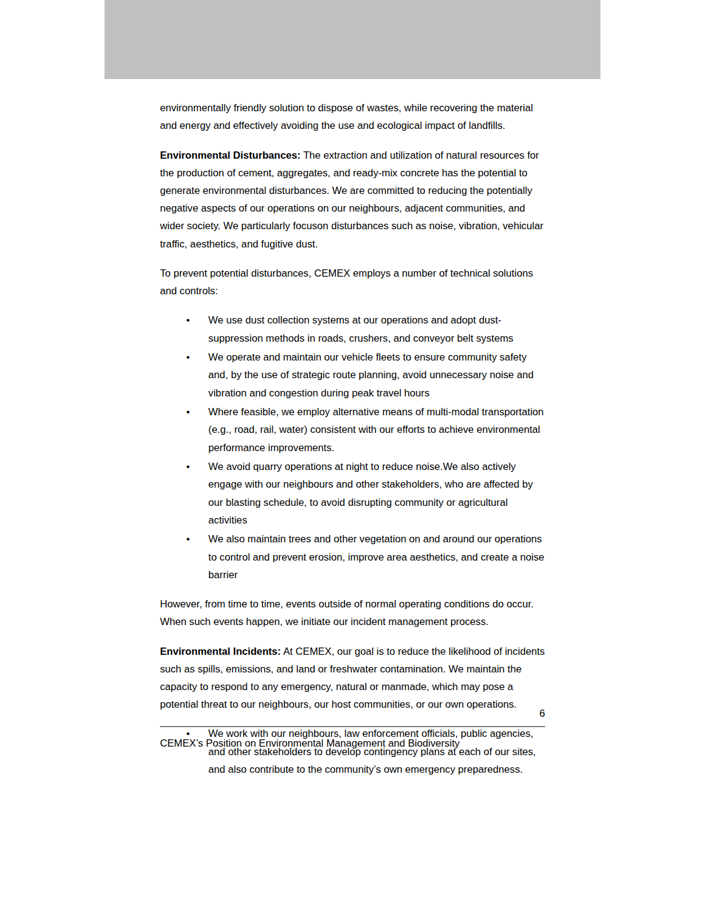environmentally friendly solution to dispose of wastes, while recovering the material and energy and effectively avoiding the use and ecological impact of landfills.
Environmental Disturbances: The extraction and utilization of natural resources for the production of cement, aggregates, and ready-mix concrete has the potential to generate environmental disturbances. We are committed to reducing the potentially negative aspects of our operations on our neighbours, adjacent communities, and wider society. We particularly focuson disturbances such as noise, vibration, vehicular traffic, aesthetics, and fugitive dust.
To prevent potential disturbances, CEMEX employs a number of technical solutions and controls:
We use dust collection systems at our operations and adopt dust-suppression methods in roads, crushers, and conveyor belt systems
We operate and maintain our vehicle fleets to ensure community safety and, by the use of strategic route planning, avoid unnecessary noise and vibration and congestion during peak travel hours
Where feasible, we employ alternative means of multi-modal transportation (e.g., road, rail, water) consistent with our efforts to achieve environmental performance improvements.
We avoid quarry operations at night to reduce noise.We also actively engage with our neighbours and other stakeholders, who are affected by our blasting schedule, to avoid disrupting community or agricultural activities
We also maintain trees and other vegetation on and around our operations to control and prevent erosion, improve area aesthetics, and create a noise barrier
However, from time to time, events outside of normal operating conditions do occur. When such events happen, we initiate our incident management process.
Environmental Incidents: At CEMEX, our goal is to reduce the likelihood of incidents such as spills, emissions, and land or freshwater contamination. We maintain the capacity to respond to any emergency, natural or manmade, which may pose a potential threat to our neighbours, our host communities, or our own operations.
We work with our neighbours, law enforcement officials, public agencies, and other stakeholders to develop contingency plans at each of our sites, and also contribute to the community’s own emergency preparedness.
6
CEMEX’s Position on Environmental Management and Biodiversity